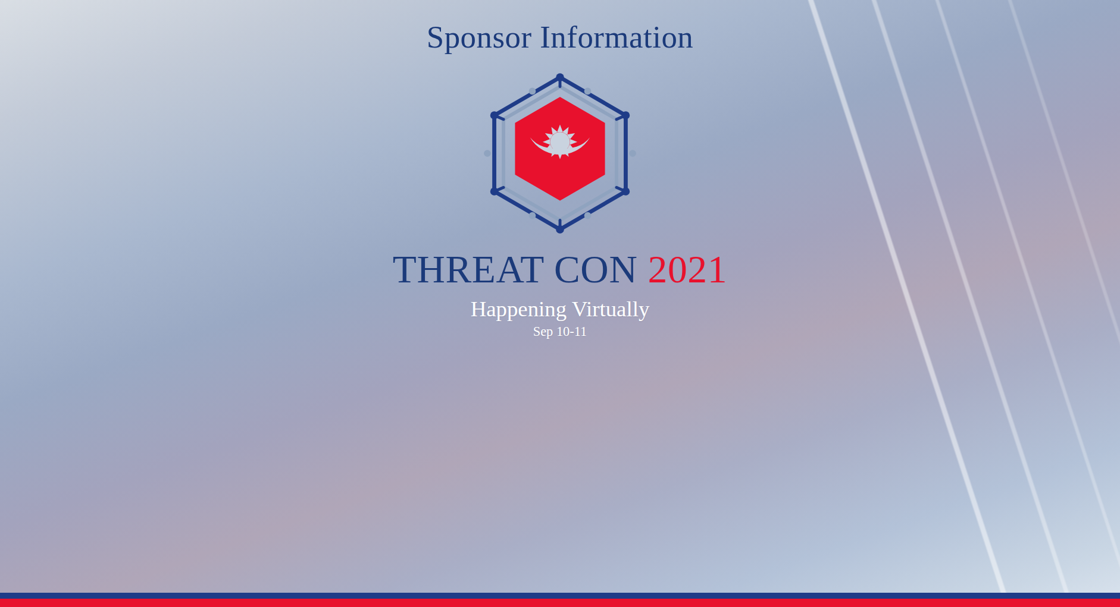Sponsor Information
Threat Con Nepal logo A hexagonal circuit-board outline enclosing a red hexagon bearing the white crescent-moon and sun emblem of Nepal.
THREAT CON 2021
Happening Virtually
Sep 10-11